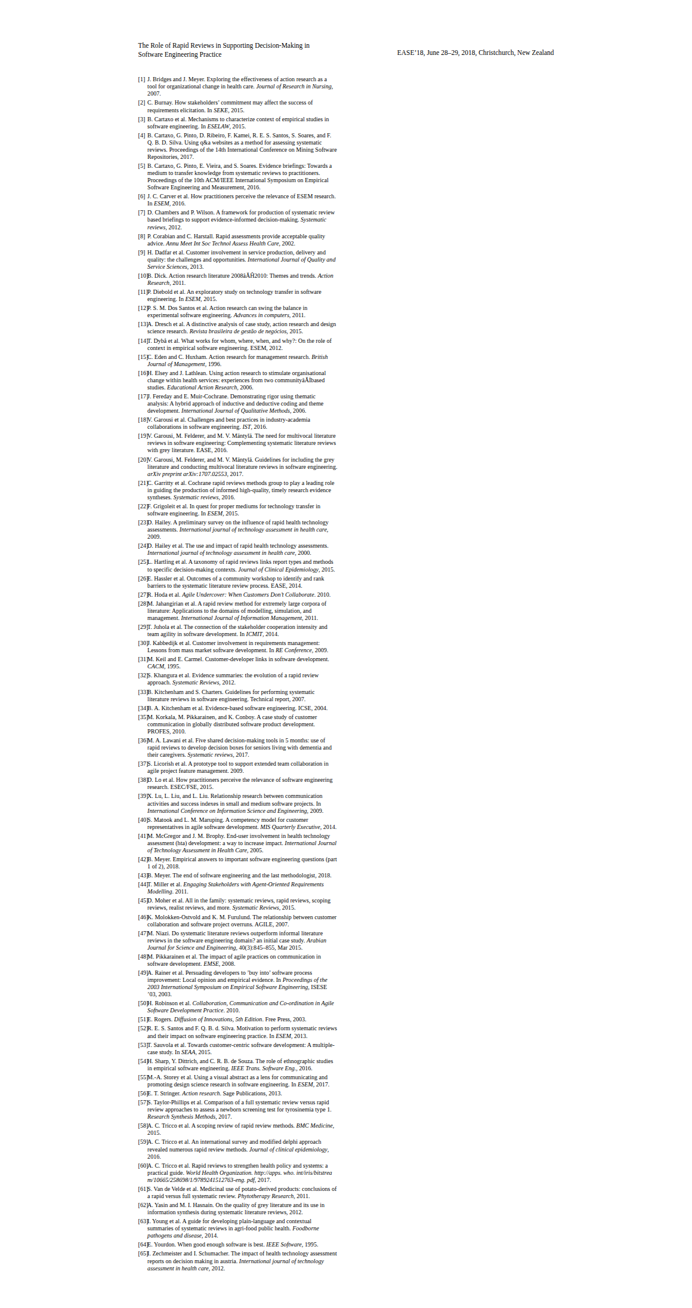The Role of Rapid Reviews in Supporting Decision-Making in
Software Engineering Practice
EASE’18, June 28–29, 2018, Christchurch, New Zealand
J. Bridges and J. Meyer. Exploring the effectiveness of action research as a tool for organizational change in health care. Journal of Research in Nursing, 2007.
C. Burnay. How stakeholders’ commitment may affect the success of requirements elicitation. In SEKE, 2015.
B. Cartaxo et al. Mechanisms to characterize context of empirical studies in software engineering. In ESELAW, 2015.
B. Cartaxo, G. Pinto, D. Ribeiro, F. Kamei, R. E. S. Santos, S. Soares, and F. Q. B. D. Silva. Using q&a websites as a method for assessing systematic reviews. Proceedings of the 14th International Conference on Mining Software Repositories, 2017.
B. Cartaxo, G. Pinto, E. Vieira, and S. Soares. Evidence briefings: Towards a medium to transfer knowledge from systematic reviews to practitioners. Proceedings of the 10th ACM/IEEE International Symposium on Empirical Software Engineering and Measurement, 2016.
J. C. Carver et al. How practitioners perceive the relevance of ESEM research. In ESEM, 2016.
D. Chambers and P. Wilson. A framework for production of systematic review based briefings to support evidence-informed decision-making. Systematic reviews, 2012.
P. Corabian and C. Harstall. Rapid assessments provide acceptable quality advice. Annu Meet Int Soc Technol Assess Health Care, 2002.
H. Dadfar et al. Customer involvement in service production, delivery and quality: the challenges and opportunities. International Journal of Quality and Service Sciences, 2013.
B. Dick. Action research literature 2008âĂĤ2010: Themes and trends. Action Research, 2011.
P. Diebold et al. An exploratory study on technology transfer in software engineering. In ESEM, 2015.
P. S. M. Dos Santos et al. Action research can swing the balance in experimental software engineering. Advances in computers, 2011.
A. Dresch et al. A distinctive analysis of case study, action research and design science research. Revista brasileira de gestão de negócios, 2015.
T. Dybå et al. What works for whom, where, when, and why?: On the role of context in empirical software engineering. ESEM, 2012.
C. Eden and C. Huxham. Action research for management research. British Journal of Management, 1996.
H. Elsey and J. Lathlean. Using action research to stimulate organisational change within health services: experiences from two communityâĂİbased studies. Educational Action Research, 2006.
J. Fereday and E. Muir-Cochrane. Demonstrating rigor using thematic analysis: A hybrid approach of inductive and deductive coding and theme development. International Journal of Qualitative Methods, 2006.
V. Garousi et al. Challenges and best practices in industry-academia collaborations in software engineering. IST, 2016.
V. Garousi, M. Felderer, and M. V. Mäntylä. The need for multivocal literature reviews in software engineering: Complementing systematic literature reviews with grey literature. EASE, 2016.
V. Garousi, M. Felderer, and M. V. Mäntylä. Guidelines for including the grey literature and conducting multivocal literature reviews in software engineering. arXiv preprint arXiv:1707.02553, 2017.
C. Garritty et al. Cochrane rapid reviews methods group to play a leading role in guiding the production of informed high-quality, timely research evidence syntheses. Systematic reviews, 2016.
F. Grigoleit et al. In quest for proper mediums for technology transfer in software engineering. In ESEM, 2015.
D. Hailey. A preliminary survey on the influence of rapid health technology assessments. International journal of technology assessment in health care, 2009.
D. Hailey et al. The use and impact of rapid health technology assessments. International journal of technology assessment in health care, 2000.
L. Hartling et al. A taxonomy of rapid reviews links report types and methods to specific decision-making contexts. Journal of Clinical Epidemiology, 2015.
E. Hassler et al. Outcomes of a community workshop to identify and rank barriers to the systematic literature review process. EASE, 2014.
R. Hoda et al. Agile Undercover: When Customers Don’t Collaborate. 2010.
M. Jahangirian et al. A rapid review method for extremely large corpora of literature: Applications to the domains of modelling, simulation, and management. International Journal of Information Management, 2011.
T. Juhola et al. The connection of the stakeholder cooperation intensity and team agility in software development. In ICMIT, 2014.
J. Kabbedijk et al. Customer involvement in requirements management: Lessons from mass market software development. In RE Conference, 2009.
M. Keil and E. Carmel. Customer-developer links in software development. CACM, 1995.
S. Khangura et al. Evidence summaries: the evolution of a rapid review approach. Systematic Reviews, 2012.
B. Kitchenham and S. Charters. Guidelines for performing systematic literature reviews in software engineering. Technical report, 2007.
B. A. Kitchenham et al. Evidence-based software engineering. ICSE, 2004.
M. Korkala, M. Pikkarainen, and K. Conboy. A case study of customer communication in globally distributed software product development. PROFES, 2010.
M. A. Lawani et al. Five shared decision-making tools in 5 months: use of rapid reviews to develop decision boxes for seniors living with dementia and their caregivers. Systematic reviews, 2017.
S. Licorish et al. A prototype tool to support extended team collaboration in agile project feature management. 2009.
D. Lo et al. How practitioners perceive the relevance of software engineering research. ESEC/FSE, 2015.
X. Lu, L. Liu, and L. Liu. Relationship research between communication activities and success indexes in small and medium software projects. In International Conference on Information Science and Engineering, 2009.
S. Matook and L. M. Maruping. A competency model for customer representatives in agile software development. MIS Quarterly Executive, 2014.
M. McGregor and J. M. Brophy. End-user involvement in health technology assessment (hta) development: a way to increase impact. International Journal of Technology Assessment in Health Care, 2005.
B. Meyer. Empirical answers to important software engineering questions (part 1 of 2), 2018.
B. Meyer. The end of software engineering and the last methodologist, 2018.
T. Miller et al. Engaging Stakeholders with Agent-Oriented Requirements Modelling. 2011.
D. Moher et al. All in the family: systematic reviews, rapid reviews, scoping reviews, realist reviews, and more. Systematic Reviews, 2015.
K. Molokken-Ostvold and K. M. Furulund. The relationship between customer collaboration and software project overruns. AGILE, 2007.
M. Niazi. Do systematic literature reviews outperform informal literature reviews in the software engineering domain? an initial case study. Arabian Journal for Science and Engineering, 40(3):845–855, Mar 2015.
M. Pikkarainen et al. The impact of agile practices on communication in software development. EMSE, 2008.
A. Rainer et al. Persuading developers to ’buy into’ software process improvement: Local opinion and empirical evidence. In Proceedings of the 2003 International Symposium on Empirical Software Engineering, ISESE ’03, 2003.
H. Robinson et al. Collaboration, Communication and Co-ordination in Agile Software Development Practice. 2010.
E. Rogers. Diffusion of Innovations, 5th Edition. Free Press, 2003.
R. E. S. Santos and F. Q. B. d. Silva. Motivation to perform systematic reviews and their impact on software engineering practice. In ESEM, 2013.
T. Sauvola et al. Towards customer-centric software development: A multiple-case study. In SEAA, 2015.
H. Sharp, Y. Dittrich, and C. R. B. de Souza. The role of ethnographic studies in empirical software engineering. IEEE Trans. Software Eng., 2016.
M.-A. Storey et al. Using a visual abstract as a lens for communicating and promoting design science research in software engineering. In ESEM, 2017.
E. T. Stringer. Action research. Sage Publications, 2013.
S. Taylor-Phillips et al. Comparison of a full systematic review versus rapid review approaches to assess a newborn screening test for tyrosinemia type 1. Research Synthesis Methods, 2017.
A. C. Tricco et al. A scoping review of rapid review methods. BMC Medicine, 2015.
A. C. Tricco et al. An international survey and modified delphi approach revealed numerous rapid review methods. Journal of clinical epidemiology, 2016.
A. C. Tricco et al. Rapid reviews to strengthen health policy and systems: a practical guide. World Health Organization. http://apps. who. int/iris/bitstream/10665/258698/1/9789241512763-eng. pdf, 2017.
S. Van de Velde et al. Medicinal use of potato-derived products: conclusions of a rapid versus full systematic review. Phytotherapy Research, 2011.
A. Yasin and M. I. Hasnain. On the quality of grey literature and its use in information synthesis during systematic literature reviews, 2012.
I. Young et al. A guide for developing plain-language and contextual summaries of systematic reviews in agri-food public health. Foodborne pathogens and disease, 2014.
E. Yourdon. When good enough software is best. IEEE Software, 1995.
I. Zechmeister and I. Schumacher. The impact of health technology assessment reports on decision making in austria. International journal of technology assessment in health care, 2012.